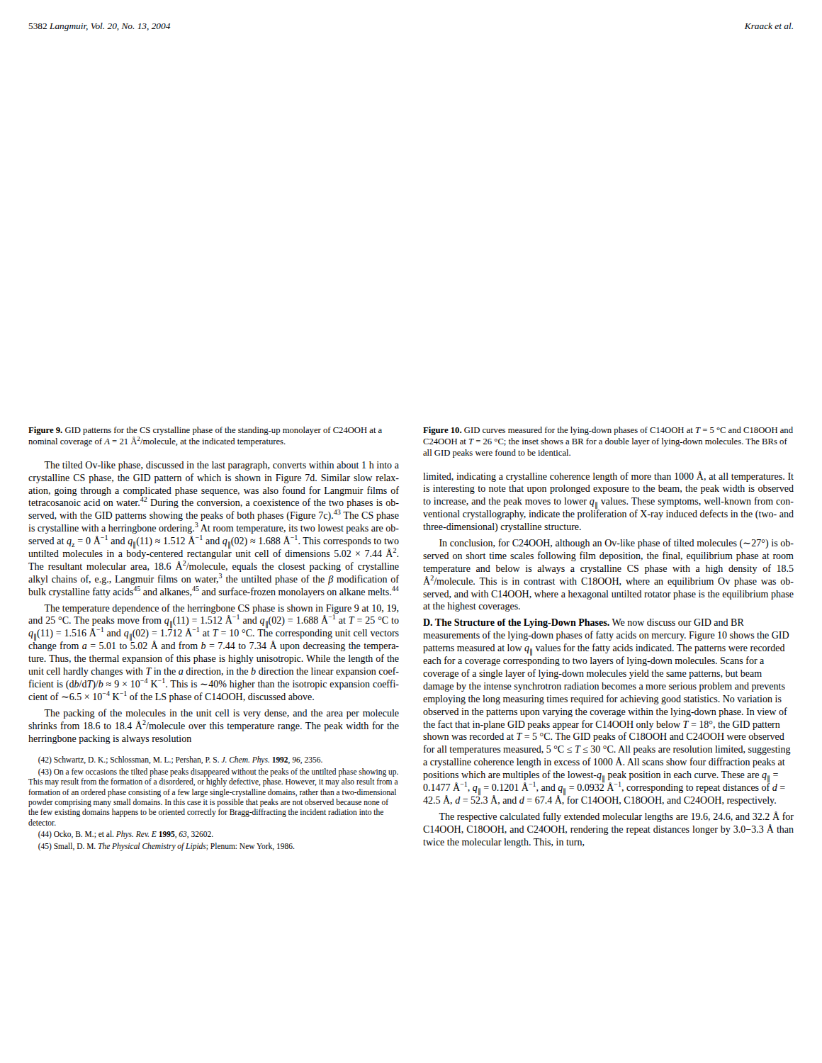5382 Langmuir, Vol. 20, No. 13, 2004
Kraack et al.
Figure 9. GID patterns for the CS crystalline phase of the standing-up monolayer of C24OOH at a nominal coverage of A = 21 Å2/molecule, at the indicated temperatures.
The tilted Ov-like phase, discussed in the last paragraph, converts within about 1 h into a crystalline CS phase, the GID pattern of which is shown in Figure 7d. Similar slow relaxation, going through a complicated phase sequence, was also found for Langmuir films of tetracosanoic acid on water.42 During the conversion, a coexistence of the two phases is observed, with the GID patterns showing the peaks of both phases (Figure 7c).43 The CS phase is crystalline with a herringbone ordering.3 At room temperature, its two lowest peaks are observed at qz = 0 Å−1 and q∥(11) ≈ 1.512 Å−1 and q∥(02) ≈ 1.688 Å−1. This corresponds to two untilted molecules in a body-centered rectangular unit cell of dimensions 5.02 × 7.44 Å2. The resultant molecular area, 18.6 Å2/molecule, equals the closest packing of crystalline alkyl chains of, e.g., Langmuir films on water,3 the untilted phase of the β modification of bulk crystalline fatty acids45 and alkanes,45 and surface-frozen monolayers on alkane melts.44
The temperature dependence of the herringbone CS phase is shown in Figure 9 at 10, 19, and 25 °C. The peaks move from q∥(11) = 1.512 Å−1 and q∥(02) = 1.688 Å−1 at T = 25 °C to q∥(11) = 1.516 Å−1 and q∥(02) = 1.712 Å−1 at T = 10 °C. The corresponding unit cell vectors change from a = 5.01 to 5.02 Å and from b = 7.44 to 7.34 Å upon decreasing the temperature. Thus, the thermal expansion of this phase is highly unisotropic. While the length of the unit cell hardly changes with T in the a direction, in the b direction the linear expansion coefficient is (db/dT)/b ≈ 9 × 10−4 K−1. This is ∼40% higher than the isotropic expansion coefficient of ∼6.5 × 10−4 K−1 of the LS phase of C14OOH, discussed above.
The packing of the molecules in the unit cell is very dense, and the area per molecule shrinks from 18.6 to 18.4 Å2/molecule over this temperature range. The peak width for the herringbone packing is always resolution
(42) Schwartz, D. K.; Schlossman, M. L.; Pershan, P. S. J. Chem. Phys. 1992, 96, 2356.
(43) On a few occasions the tilted phase peaks disappeared without the peaks of the untilted phase showing up. This may result from the formation of a disordered, or highly defective, phase. However, it may also result from a formation of an ordered phase consisting of a few large single-crystalline domains, rather than a two-dimensional powder comprising many small domains. In this case it is possible that peaks are not observed because none of the few existing domains happens to be oriented correctly for Bragg-diffracting the incident radiation into the detector.
(44) Ocko, B. M.; et al. Phys. Rev. E 1995, 63, 32602.
(45) Small, D. M. The Physical Chemistry of Lipids; Plenum: New York, 1986.
Figure 10. GID curves measured for the lying-down phases of C14OOH at T = 5 °C and C18OOH and C24OOH at T = 26 °C; the inset shows a BR for a double layer of lying-down molecules. The BRs of all GID peaks were found to be identical.
limited, indicating a crystalline coherence length of more than 1000 Å, at all temperatures. It is interesting to note that upon prolonged exposure to the beam, the peak width is observed to increase, and the peak moves to lower q∥ values. These symptoms, well-known from conventional crystallography, indicate the proliferation of X-ray induced defects in the (two- and three-dimensional) crystalline structure.
In conclusion, for C24OOH, although an Ov-like phase of tilted molecules (∼27°) is observed on short time scales following film deposition, the final, equilibrium phase at room temperature and below is always a crystalline CS phase with a high density of 18.5 Å2/molecule. This is in contrast with C18OOH, where an equilibrium Ov phase was observed, and with C14OOH, where a hexagonal untilted rotator phase is the equilibrium phase at the highest coverages.
D. The Structure of the Lying-Down Phases.
We now discuss our GID and BR measurements of the lying-down phases of fatty acids on mercury. Figure 10 shows the GID patterns measured at low q∥ values for the fatty acids indicated. The patterns were recorded each for a coverage corresponding to two layers of lying-down molecules. Scans for a coverage of a single layer of lying-down molecules yield the same patterns, but beam damage by the intense synchrotron radiation becomes a more serious problem and prevents employing the long measuring times required for achieving good statistics. No variation is observed in the patterns upon varying the coverage within the lying-down phase. In view of the fact that in-plane GID peaks appear for C14OOH only below T = 18°, the GID pattern shown was recorded at T = 5 °C. The GID peaks of C18OOH and C24OOH were observed for all temperatures measured, 5 °C ≤ T ≤ 30 °C. All peaks are resolution limited, suggesting a crystalline coherence length in excess of 1000 Å. All scans show four diffraction peaks at positions which are multiples of the lowest-q∥ peak position in each curve. These are q∥ = 0.1477 Å−1, q∥ = 0.1201 Å−1, and q∥ = 0.0932 Å−1, corresponding to repeat distances of d = 42.5 Å, d = 52.3 Å, and d = 67.4 Å, for C14OOH, C18OOH, and C24OOH, respectively.
The respective calculated fully extended molecular lengths are 19.6, 24.6, and 32.2 Å for C14OOH, C18OOH, and C24OOH, rendering the repeat distances longer by 3.0−3.3 Å than twice the molecular length. This, in turn,